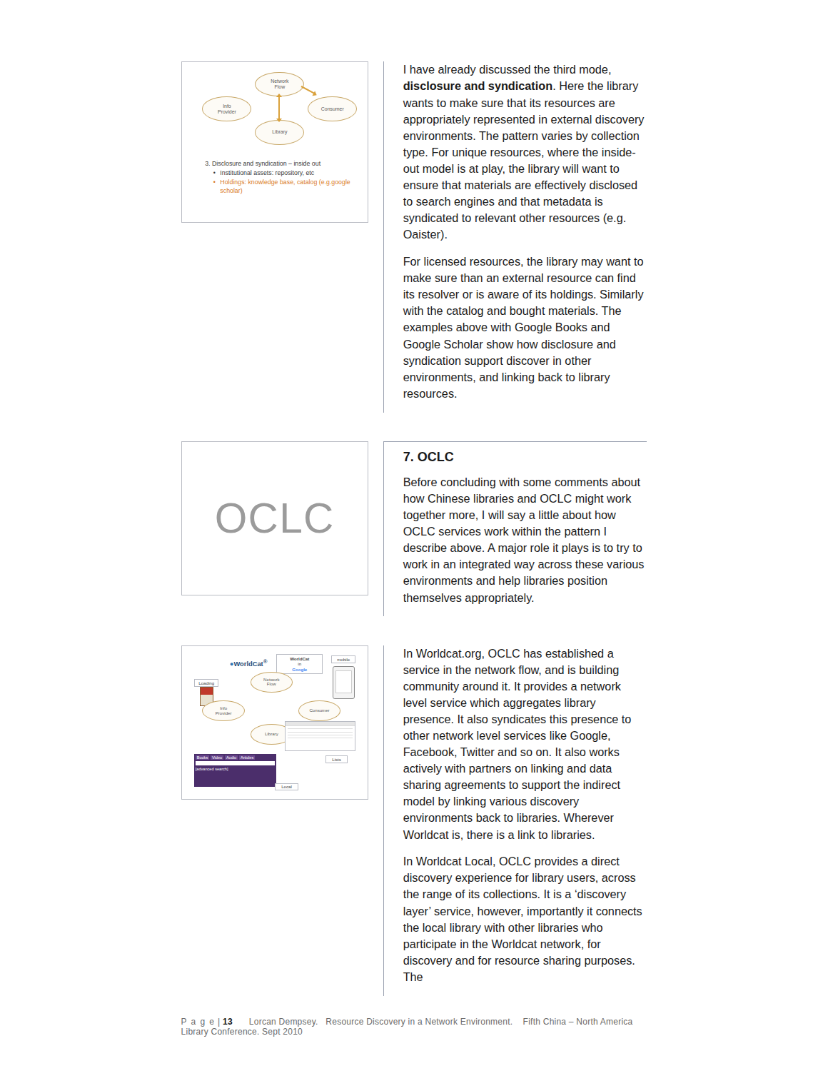Network
Flow
Info
Provider
Consumer
Library
3. Disclosure and syndication – inside out
Institutional assets: repository, etc
Holdings: knowledge base, catalog (e.g.google scholar)
I have already discussed the third mode, disclosure and syndication. Here the library wants to make sure that its resources are appropriately represented in external discovery environments. The pattern varies by collection type. For unique resources, where the inside-out model is at play, the library will want to ensure that materials are effectively disclosed to search engines and that metadata is syndicated to relevant other resources (e.g. Oaister).
For licensed resources, the library may want to make sure than an external resource can find its resolver or is aware of its holdings. Similarly with the catalog and bought materials. The examples above with Google Books and Google Scholar show how disclosure and syndication support discover in other environments, and linking back to library resources.
OCLC
7. OCLC
Before concluding with some comments about how Chinese libraries and OCLC might work together more, I will say a little about how OCLC services work within the pattern I describe above. A major role it plays is to try to work in an integrated way across these various environments and help libraries position themselves appropriately.
●WorldCat®
WorldCat
in
Google
mobile
Loading
Network
Flow
Info
Provider
Consumer
Library
Lists
Books Video Audio Articles
[advanced search]
Local
In Worldcat.org, OCLC has established a service in the network flow, and is building community around it. It provides a network level service which aggregates library presence. It also syndicates this presence to other network level services like Google, Facebook, Twitter and so on. It also works actively with partners on linking and data sharing agreements to support the indirect model by linking various discovery environments back to libraries. Wherever Worldcat is, there is a link to libraries.
In Worldcat Local, OCLC provides a direct discovery experience for library users, across the range of its collections. It is a ‘discovery layer’ service, however, importantly it connects the local library with other libraries who participate in the Worldcat network, for discovery and for resource sharing purposes. The
P a g e | 13 Lorcan Dempsey. Resource Discovery in a Network Environment. Fifth China – North America Library Conference. Sept 2010